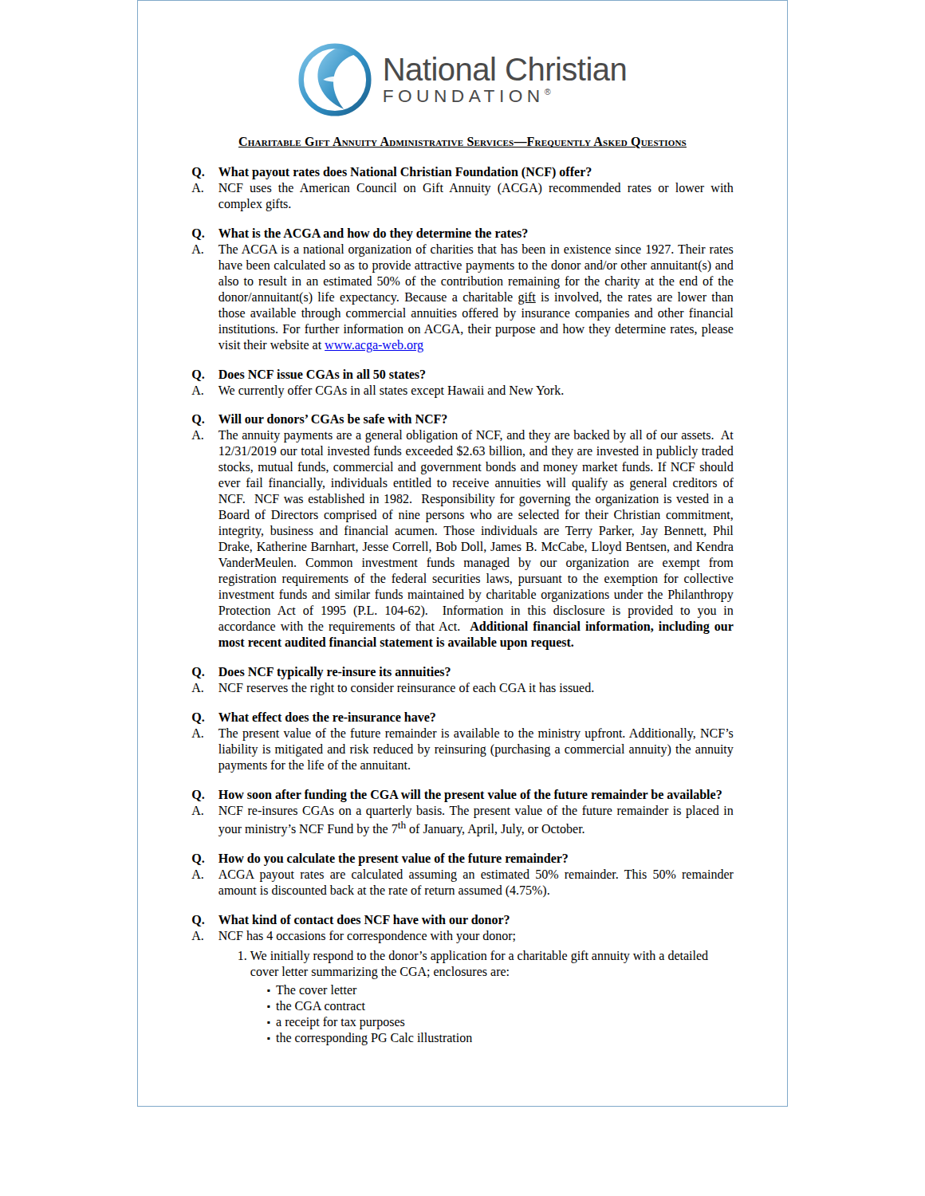National Christian
FOUNDATION®
Charitable Gift Annuity Administrative Services—Frequently Asked Questions
Q. What payout rates does National Christian Foundation (NCF) offer?
A. NCF uses the American Council on Gift Annuity (ACGA) recommended rates or lower with complex gifts.
Q. What is the ACGA and how do they determine the rates?
A. The ACGA is a national organization of charities that has been in existence since 1927. Their rates have been calculated so as to provide attractive payments to the donor and/or other annuitant(s) and also to result in an estimated 50% of the contribution remaining for the charity at the end of the donor/annuitant(s) life expectancy. Because a charitable gift is involved, the rates are lower than those available through commercial annuities offered by insurance companies and other financial institutions. For further information on ACGA, their purpose and how they determine rates, please visit their website at www.acga-web.org
Q. Does NCF issue CGAs in all 50 states?
A. We currently offer CGAs in all states except Hawaii and New York.
Q. Will our donors’ CGAs be safe with NCF?
A. The annuity payments are a general obligation of NCF, and they are backed by all of our assets. At 12/31/2019 our total invested funds exceeded $2.63 billion, and they are invested in publicly traded stocks, mutual funds, commercial and government bonds and money market funds. If NCF should ever fail financially, individuals entitled to receive annuities will qualify as general creditors of NCF. NCF was established in 1982. Responsibility for governing the organization is vested in a Board of Directors comprised of nine persons who are selected for their Christian commitment, integrity, business and financial acumen. Those individuals are Terry Parker, Jay Bennett, Phil Drake, Katherine Barnhart, Jesse Correll, Bob Doll, James B. McCabe, Lloyd Bentsen, and Kendra VanderMeulen. Common investment funds managed by our organization are exempt from registration requirements of the federal securities laws, pursuant to the exemption for collective investment funds and similar funds maintained by charitable organizations under the Philanthropy Protection Act of 1995 (P.L. 104-62). Information in this disclosure is provided to you in accordance with the requirements of that Act. Additional financial information, including our most recent audited financial statement is available upon request.
Q. Does NCF typically re-insure its annuities?
A. NCF reserves the right to consider reinsurance of each CGA it has issued.
Q. What effect does the re-insurance have?
A. The present value of the future remainder is available to the ministry upfront. Additionally, NCF’s liability is mitigated and risk reduced by reinsuring (purchasing a commercial annuity) the annuity payments for the life of the annuitant.
Q. How soon after funding the CGA will the present value of the future remainder be available?
A. NCF re-insures CGAs on a quarterly basis. The present value of the future remainder is placed in your ministry’s NCF Fund by the 7th of January, April, July, or October.
Q. How do you calculate the present value of the future remainder?
A. ACGA payout rates are calculated assuming an estimated 50% remainder. This 50% remainder amount is discounted back at the rate of return assumed (4.75%).
Q. What kind of contact does NCF have with our donor?
A. NCF has 4 occasions for correspondence with your donor;
We initially respond to the donor’s application for a charitable gift annuity with a detailed cover letter summarizing the CGA; enclosures are:
The cover letter
the CGA contract
a receipt for tax purposes
the corresponding PG Calc illustration